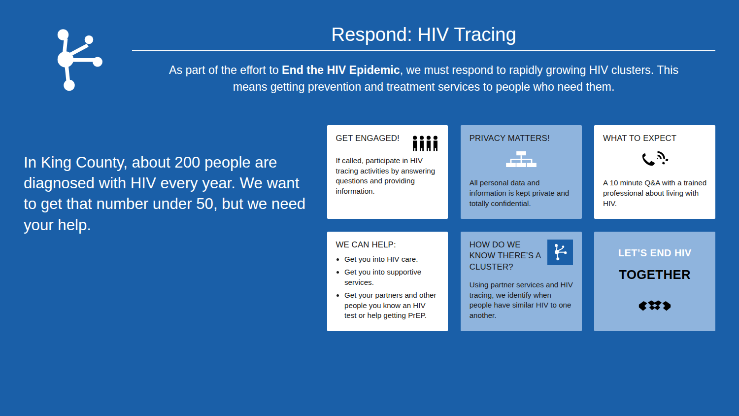Respond: HIV Tracing
As part of the effort to End the HIV Epidemic, we must respond to rapidly growing HIV clusters. This means getting prevention and treatment services to people who need them.
In King County, about 200 people are diagnosed with HIV every year. We want to get that number under 50, but we need your help.
Get Engaged!
If called, participate in HIV tracing activities by answering questions and providing information.
Privacy Matters!
All personal data and information is kept private and totally confidential.
What to Expect
A 10 minute Q&A with a trained professional about living with HIV.
WE CAN HELP:
Get you into HIV care.
Get you into supportive services.
Get your partners and other people you know an HIV test or help getting PrEP.
How do we know there’s a cluster?
Using partner services and HIV tracing, we identify when people have similar HIV to one another.
LET’S END HIV
TOGETHER